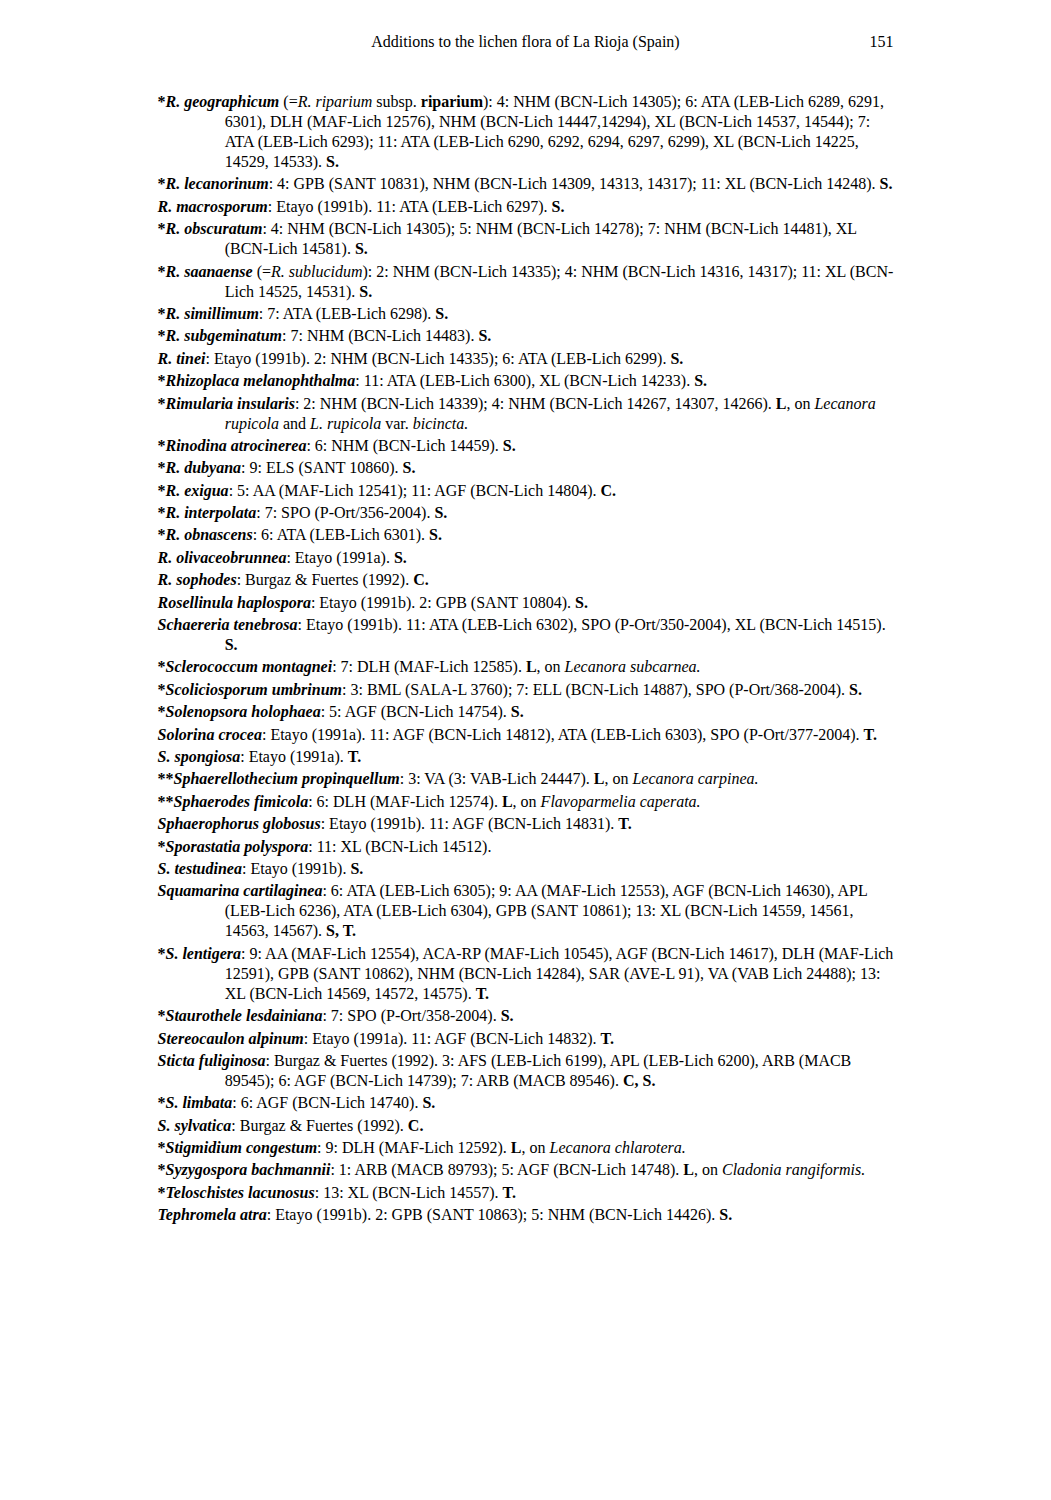Additions to the lichen flora of La Rioja (Spain) 151
*R. geographicum (=R. riparium subsp. riparium): 4: NHM (BCN-Lich 14305); 6: ATA (LEB-Lich 6289, 6291, 6301), DLH (MAF-Lich 12576), NHM (BCN-Lich 14447,14294), XL (BCN-Lich 14537, 14544); 7: ATA (LEB-Lich 6293); 11: ATA (LEB-Lich 6290, 6292, 6294, 6297, 6299), XL (BCN-Lich 14225, 14529, 14533). S.
*R. lecanorinum: 4: GPB (SANT 10831), NHM (BCN-Lich 14309, 14313, 14317); 11: XL (BCN-Lich 14248). S.
R. macrosporum: Etayo (1991b). 11: ATA (LEB-Lich 6297). S.
*R. obscuratum: 4: NHM (BCN-Lich 14305); 5: NHM (BCN-Lich 14278); 7: NHM (BCN-Lich 14481), XL (BCN-Lich 14581). S.
*R. saanaense (=R. sublucidum): 2: NHM (BCN-Lich 14335); 4: NHM (BCN-Lich 14316, 14317); 11: XL (BCN-Lich 14525, 14531). S.
*R. simillimum: 7: ATA (LEB-Lich 6298). S.
*R. subgeminatum: 7: NHM (BCN-Lich 14483). S.
R. tinei: Etayo (1991b). 2: NHM (BCN-Lich 14335); 6: ATA (LEB-Lich 6299). S.
*Rhizoplaca melanophthalma: 11: ATA (LEB-Lich 6300), XL (BCN-Lich 14233). S.
*Rimularia insularis: 2: NHM (BCN-Lich 14339); 4: NHM (BCN-Lich 14267, 14307, 14266). L, on Lecanora rupicola and L. rupicola var. bicincta.
*Rinodina atrocinerea: 6: NHM (BCN-Lich 14459). S.
*R. dubyana: 9: ELS (SANT 10860). S.
*R. exigua: 5: AA (MAF-Lich 12541); 11: AGF (BCN-Lich 14804). C.
*R. interpolata: 7: SPO (P-Ort/356-2004). S.
*R. obnascens: 6: ATA (LEB-Lich 6301). S.
R. olivaceobrunnea: Etayo (1991a). S.
R. sophodes: Burgaz & Fuertes (1992). C.
Rosellinula haplospora: Etayo (1991b). 2: GPB (SANT 10804). S.
Schaereria tenebrosa: Etayo (1991b). 11: ATA (LEB-Lich 6302), SPO (P-Ort/350-2004), XL (BCN-Lich 14515). S.
*Sclerococcum montagnei: 7: DLH (MAF-Lich 12585). L, on Lecanora subcarnea.
*Scoliciosporum umbrinum: 3: BML (SALA-L 3760); 7: ELL (BCN-Lich 14887), SPO (P-Ort/368-2004). S.
*Solenopsora holophaea: 5: AGF (BCN-Lich 14754). S.
Solorina crocea: Etayo (1991a). 11: AGF (BCN-Lich 14812), ATA (LEB-Lich 6303), SPO (P-Ort/377-2004). T.
S. spongiosa: Etayo (1991a). T.
**Sphaerellothecium propinquellum: 3: VA (3: VAB-Lich 24447). L, on Lecanora carpinea.
**Sphaerodes fimicola: 6: DLH (MAF-Lich 12574). L, on Flavoparmelia caperata.
Sphaerophorus globosus: Etayo (1991b). 11: AGF (BCN-Lich 14831). T.
*Sporastatia polyspora: 11: XL (BCN-Lich 14512).
S. testudinea: Etayo (1991b). S.
Squamarina cartilaginea: 6: ATA (LEB-Lich 6305); 9: AA (MAF-Lich 12553), AGF (BCN-Lich 14630), APL (LEB-Lich 6236), ATA (LEB-Lich 6304), GPB (SANT 10861); 13: XL (BCN-Lich 14559, 14561, 14563, 14567). S, T.
*S. lentigera: 9: AA (MAF-Lich 12554), ACA-RP (MAF-Lich 10545), AGF (BCN-Lich 14617), DLH (MAF-Lich 12591), GPB (SANT 10862), NHM (BCN-Lich 14284), SAR (AVE-L 91), VA (VAB Lich 24488); 13: XL (BCN-Lich 14569, 14572, 14575). T.
*Staurothele lesdainiana: 7: SPO (P-Ort/358-2004). S.
Stereocaulon alpinum: Etayo (1991a). 11: AGF (BCN-Lich 14832). T.
Sticta fuliginosa: Burgaz & Fuertes (1992). 3: AFS (LEB-Lich 6199), APL (LEB-Lich 6200), ARB (MACB 89545); 6: AGF (BCN-Lich 14739); 7: ARB (MACB 89546). C, S.
*S. limbata: 6: AGF (BCN-Lich 14740). S.
S. sylvatica: Burgaz & Fuertes (1992). C.
*Stigmidium congestum: 9: DLH (MAF-Lich 12592). L, on Lecanora chlarotera.
*Syzygospora bachmannii: 1: ARB (MACB 89793); 5: AGF (BCN-Lich 14748). L, on Cladonia rangiformis.
*Teloschistes lacunosus: 13: XL (BCN-Lich 14557). T.
Tephromela atra: Etayo (1991b). 2: GPB (SANT 10863); 5: NHM (BCN-Lich 14426). S.